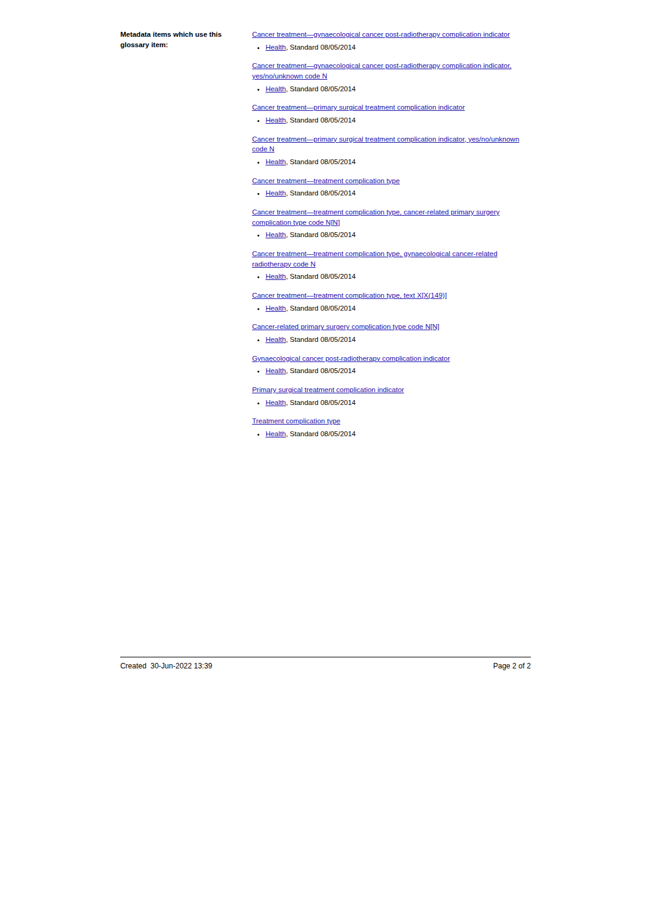| Metadata items which use this glossary item: | Cancer treatment—gynaecological cancer post-radiotherapy complication indicator Health , Standard 08/05/2014 Cancer treatment—gynaecological cancer post-radiotherapy complication indicator, yes/no/unknown code N Health , Standard 08/05/2014 Cancer treatment—primary surgical treatment complication indicator Health , Standard 08/05/2014 Cancer treatment—primary surgical treatment complication indicator, yes/no/unknown code N Health , Standard 08/05/2014 Cancer treatment—treatment complication type Health , Standard 08/05/2014 Cancer treatment—treatment complication type, cancer-related primary surgery complication type code N[N] Health , Standard 08/05/2014 Cancer treatment—treatment complication type, gynaecological cancer-related radiotherapy code N Health , Standard 08/05/2014 Cancer treatment—treatment complication type, text X[X(149)] Health , Standard 08/05/2014 Cancer-related primary surgery complication type code N[N] Health , Standard 08/05/2014 Gynaecological cancer post-radiotherapy complication indicator Health , Standard 08/05/2014 Primary surgical treatment complication indicator Health , Standard 08/05/2014 Treatment complication type Health , Standard 08/05/2014 |
Created 30-Jun-2022 13:39 Page 2 of 2